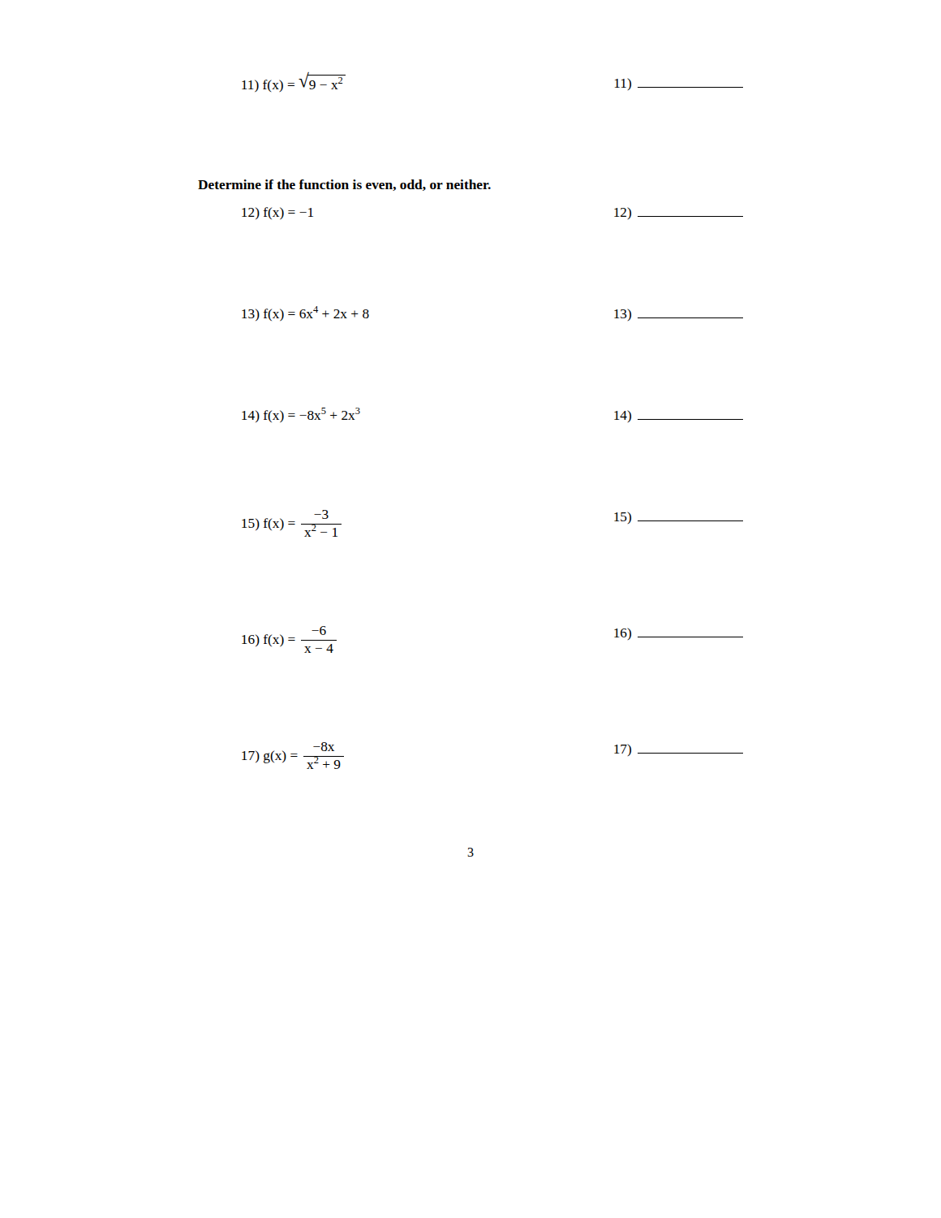11) f(x) = 9 − x2
11)
Determine if the function is even, odd, or neither.
12) f(x) = −1
12)
13) f(x) = 6x4 + 2x + 8
13)
14) f(x) = −8x5 + 2x3
14)
15) f(x) = −3 x2 − 1
15)
16) f(x) = −6 x − 4
16)
17) g(x) = −8x x2 + 9
17)
3